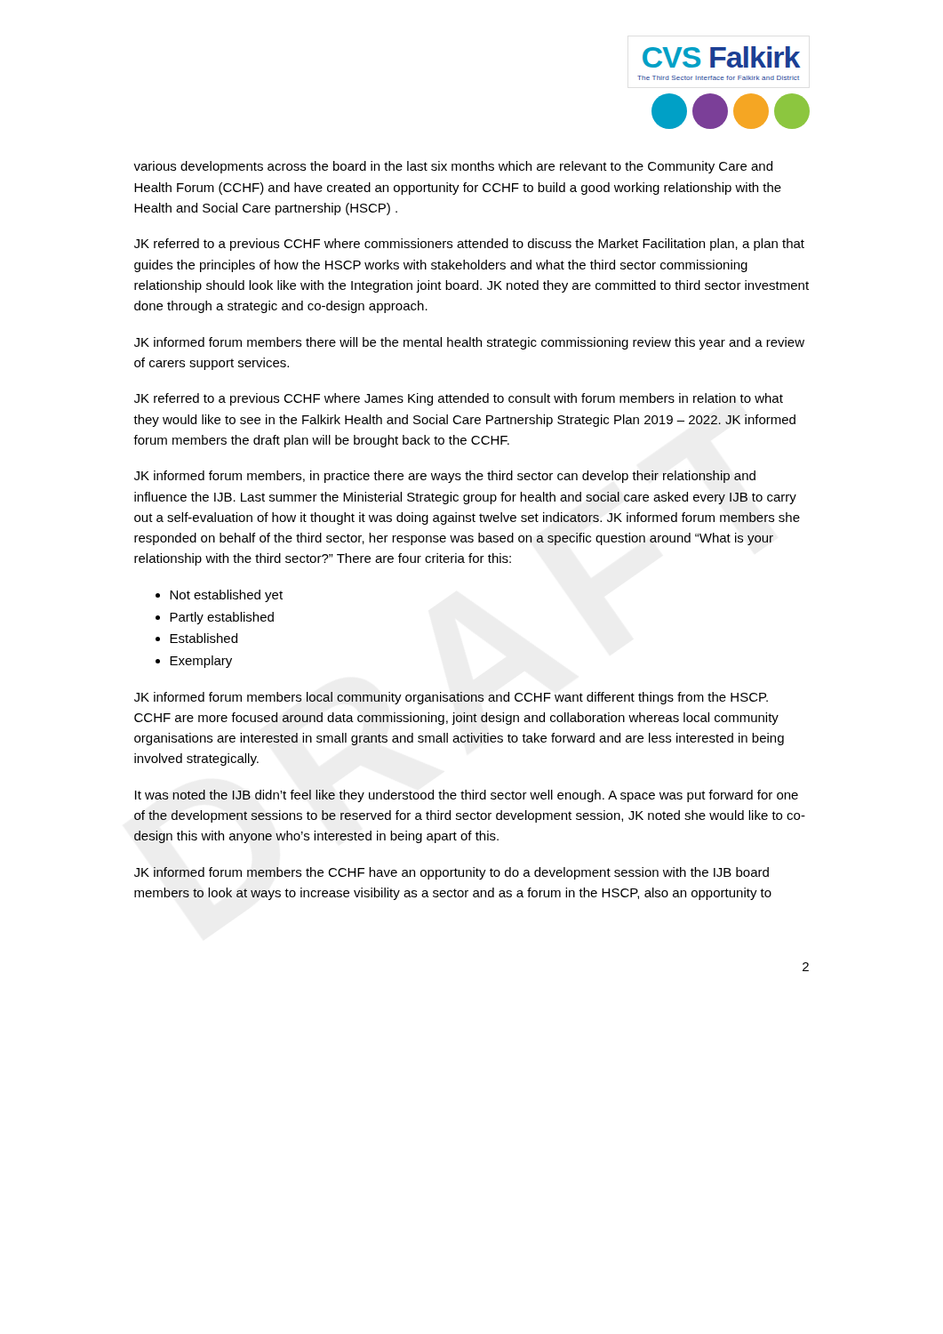DRAFT
CVS Falkirk
The Third Sector Interface for Falkirk and District
various developments across the board in the last six months which are relevant to the Community Care and Health Forum (CCHF) and have created an opportunity for CCHF to build a good working relationship with the Health and Social Care partnership (HSCP) .
JK referred to a previous CCHF where commissioners attended to discuss the Market Facilitation plan, a plan that guides the principles of how the HSCP works with stakeholders and what the third sector commissioning relationship should look like with the Integration joint board. JK noted they are committed to third sector investment done through a strategic and co-design approach.
JK informed forum members there will be the mental health strategic commissioning review this year and a review of carers support services.
JK referred to a previous CCHF where James King attended to consult with forum members in relation to what they would like to see in the Falkirk Health and Social Care Partnership Strategic Plan 2019 – 2022. JK informed forum members the draft plan will be brought back to the CCHF.
JK informed forum members, in practice there are ways the third sector can develop their relationship and influence the IJB. Last summer the Ministerial Strategic group for health and social care asked every IJB to carry out a self-evaluation of how it thought it was doing against twelve set indicators. JK informed forum members she responded on behalf of the third sector, her response was based on a specific question around “What is your relationship with the third sector?” There are four criteria for this:
Not established yet
Partly established
Established
Exemplary
JK informed forum members local community organisations and CCHF want different things from the HSCP. CCHF are more focused around data commissioning, joint design and collaboration whereas local community organisations are interested in small grants and small activities to take forward and are less interested in being involved strategically.
It was noted the IJB didn’t feel like they understood the third sector well enough. A space was put forward for one of the development sessions to be reserved for a third sector development session, JK noted she would like to co-design this with anyone who’s interested in being apart of this.
JK informed forum members the CCHF have an opportunity to do a development session with the IJB board members to look at ways to increase visibility as a sector and as a forum in the HSCP, also an opportunity to
2